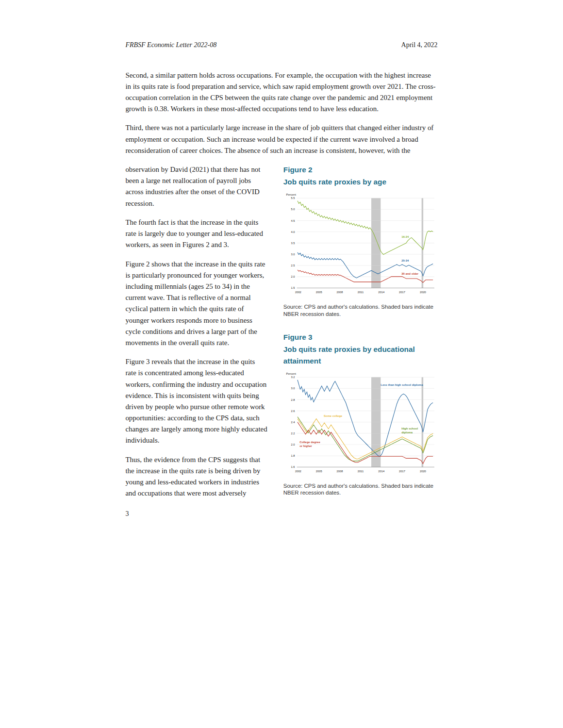FRBSF Economic Letter 2022-08
April 4, 2022
Second, a similar pattern holds across occupations. For example, the occupation with the highest increase in its quits rate is food preparation and service, which saw rapid employment growth over 2021. The cross-occupation correlation in the CPS between the quits rate change over the pandemic and 2021 employment growth is 0.38. Workers in these most-affected occupations tend to have less education.
Third, there was not a particularly large increase in the share of job quitters that changed either industry of employment or occupation. Such an increase would be expected if the current wave involved a broad reconsideration of career choices. The absence of such an increase is consistent, however, with the
observation by David (2021) that there has not been a large net reallocation of payroll jobs across industries after the onset of the COVID recession.
The fourth fact is that the increase in the quits rate is largely due to younger and less-educated workers, as seen in Figures 2 and 3.
Figure 2 shows that the increase in the quits rate is particularly pronounced for younger workers, including millennials (ages 25 to 34) in the current wave. That is reflective of a normal cyclical pattern in which the quits rate of younger workers responds more to business cycle conditions and drives a large part of the movements in the overall quits rate.
Figure 3 reveals that the increase in the quits rate is concentrated among less-educated workers, confirming the industry and occupation evidence. This is inconsistent with quits being driven by people who pursue other remote work opportunities: according to the CPS data, such changes are largely among more highly educated individuals.
Thus, the evidence from the CPS suggests that the increase in the quits rate is being driven by young and less-educated workers in industries and occupations that were most adversely
Figure 2
Job quits rate proxies by age
Percent 5.5 5.0 4.5 4.0 3.5 3.0 2.5 2.0 1.5 2002 2005 2008 2011 2014 2017 2020 16-24 25-34 35 and older
Source: CPS and author's calculations. Shaded bars indicate NBER recession dates.
Figure 3
Job quits rate proxies by educational attainment
Percent 3.2 3.0 2.8 2.6 2.4 2.2 2.0 1.8 1.6 2002 2005 2008 2011 2014 2017 2020 Less than high school diploma Some college High school diploma College degree or higher
Source: CPS and author's calculations. Shaded bars indicate NBER recession dates.
3